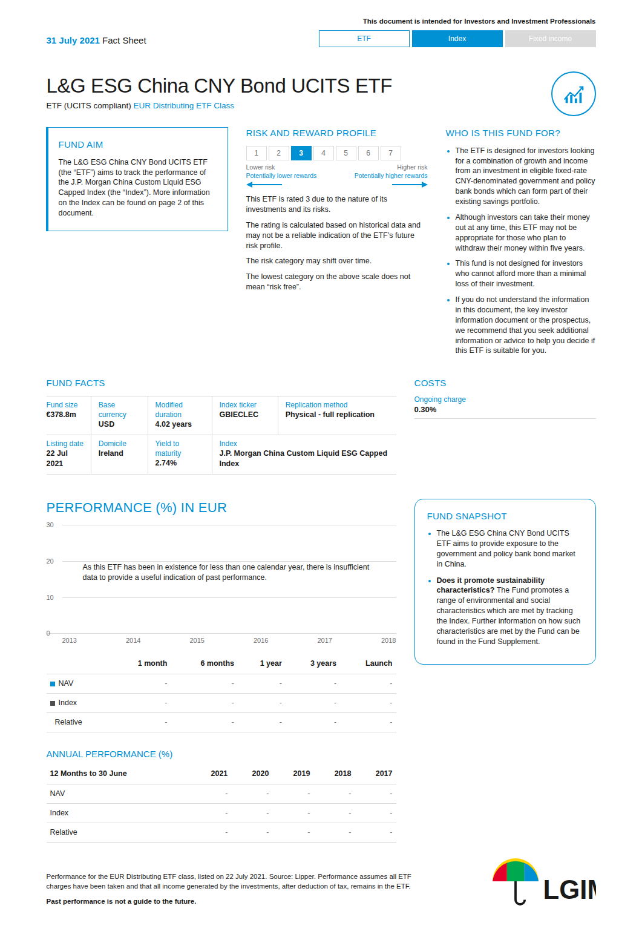This document is intended for Investors and Investment Professionals
31 July 2021 Fact Sheet
ETF
Index
Fixed income
L&G ESG China CNY Bond UCITS ETF
ETF (UCITS compliant) EUR Distributing ETF Class
Fund aim
The L&G ESG China CNY Bond UCITS ETF (the “ETF”) aims to track the performance of the J.P. Morgan China Custom Liquid ESG Capped Index (the “Index”). More information on the Index can be found on page 2 of this document.
Risk and reward profile
1
2
3
4
5
6
7
Lower risk Higher risk
Potentially lower rewards Potentially higher rewards
This ETF is rated 3 due to the nature of its investments and its risks.
The rating is calculated based on historical data and may not be a reliable indication of the ETF’s future risk profile.
The risk category may shift over time.
The lowest category on the above scale does not mean “risk free”.
Who is this fund for?
The ETF is designed for investors looking for a combination of growth and income from an investment in eligible fixed-rate CNY-denominated government and policy bank bonds which can form part of their existing savings portfolio.
Although investors can take their money out at any time, this ETF may not be appropriate for those who plan to withdraw their money within five years.
This fund is not designed for investors who cannot afford more than a minimal loss of their investment.
If you do not understand the information in this document, the key investor information document or the prospectus, we recommend that you seek additional information or advice to help you decide if this ETF is suitable for you.
Fund facts
| Fund size €378.8m | Base currency USD | Modified duration 4.02 years | Index ticker GBIECLEC | Replication method Physical - full replication |
| Listing date 22 Jul 2021 | Domicile Ireland | Yield to maturity 2.74% | Index J.P. Morgan China Custom Liquid ESG Capped Index |
Costs
Ongoing charge 0.30%
Performance (%) in EUR
30
20
10
0
As this ETF has been in existence for less than one calendar year, there is insufficient data to provide a useful indication of past performance.
201320142015201620172018
| | 1 month | 6 months | 1 year | 3 years | Launch |
| --- | --- | --- | --- | --- | --- |
| NAV | - | - | - | - | - |
| Index | - | - | - | - | - |
| Relative | - | - | - | - | - |
Annual performance (%)
| 12 Months to 30 June | 2021 | 2020 | 2019 | 2018 | 2017 |
| --- | --- | --- | --- | --- | --- |
| NAV | - | - | - | - | - |
| Index | - | - | - | - | - |
| Relative | - | - | - | - | - |
Fund snapshot
The L&G ESG China CNY Bond UCITS ETF aims to provide exposure to the government and policy bank bond market in China.
Does it promote sustainability characteristics? The Fund promotes a range of environmental and social characteristics which are met by tracking the Index. Further information on how such characteristics are met by the Fund can be found in the Fund Supplement.
Performance for the EUR Distributing ETF class, listed on 22 July 2021. Source: Lipper. Performance assumes all ETF charges have been taken and that all income generated by the investments, after deduction of tax, remains in the ETF.
Past performance is not a guide to the future.
LGIM